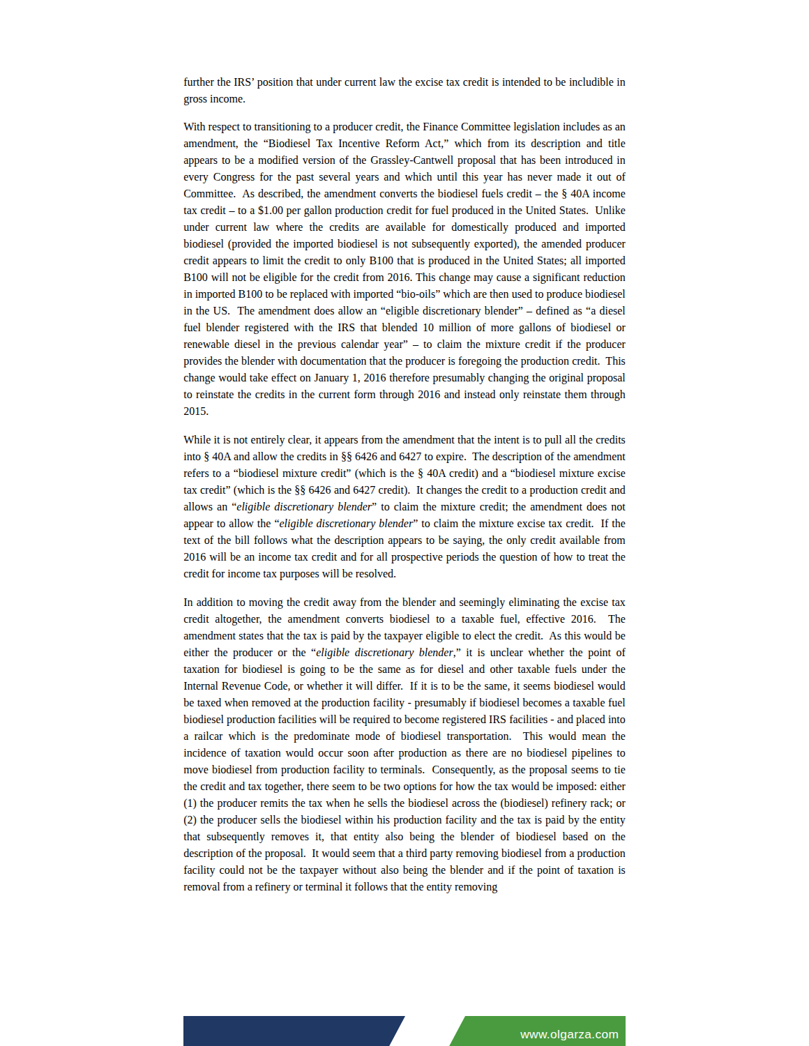further the IRS’ position that under current law the excise tax credit is intended to be includible in gross income.
With respect to transitioning to a producer credit, the Finance Committee legislation includes as an amendment, the “Biodiesel Tax Incentive Reform Act,” which from its description and title appears to be a modified version of the Grassley-Cantwell proposal that has been introduced in every Congress for the past several years and which until this year has never made it out of Committee. As described, the amendment converts the biodiesel fuels credit – the § 40A income tax credit – to a $1.00 per gallon production credit for fuel produced in the United States. Unlike under current law where the credits are available for domestically produced and imported biodiesel (provided the imported biodiesel is not subsequently exported), the amended producer credit appears to limit the credit to only B100 that is produced in the United States; all imported B100 will not be eligible for the credit from 2016. This change may cause a significant reduction in imported B100 to be replaced with imported “bio-oils” which are then used to produce biodiesel in the US. The amendment does allow an “eligible discretionary blender” – defined as “a diesel fuel blender registered with the IRS that blended 10 million of more gallons of biodiesel or renewable diesel in the previous calendar year” – to claim the mixture credit if the producer provides the blender with documentation that the producer is foregoing the production credit. This change would take effect on January 1, 2016 therefore presumably changing the original proposal to reinstate the credits in the current form through 2016 and instead only reinstate them through 2015.
While it is not entirely clear, it appears from the amendment that the intent is to pull all the credits into § 40A and allow the credits in §§ 6426 and 6427 to expire. The description of the amendment refers to a “biodiesel mixture credit” (which is the § 40A credit) and a “biodiesel mixture excise tax credit” (which is the §§ 6426 and 6427 credit). It changes the credit to a production credit and allows an “eligible discretionary blender” to claim the mixture credit; the amendment does not appear to allow the “eligible discretionary blender” to claim the mixture excise tax credit. If the text of the bill follows what the description appears to be saying, the only credit available from 2016 will be an income tax credit and for all prospective periods the question of how to treat the credit for income tax purposes will be resolved.
In addition to moving the credit away from the blender and seemingly eliminating the excise tax credit altogether, the amendment converts biodiesel to a taxable fuel, effective 2016. The amendment states that the tax is paid by the taxpayer eligible to elect the credit. As this would be either the producer or the “eligible discretionary blender,” it is unclear whether the point of taxation for biodiesel is going to be the same as for diesel and other taxable fuels under the Internal Revenue Code, or whether it will differ. If it is to be the same, it seems biodiesel would be taxed when removed at the production facility - presumably if biodiesel becomes a taxable fuel biodiesel production facilities will be required to become registered IRS facilities - and placed into a railcar which is the predominate mode of biodiesel transportation. This would mean the incidence of taxation would occur soon after production as there are no biodiesel pipelines to move biodiesel from production facility to terminals. Consequently, as the proposal seems to tie the credit and tax together, there seem to be two options for how the tax would be imposed: either (1) the producer remits the tax when he sells the biodiesel across the (biodiesel) refinery rack; or (2) the producer sells the biodiesel within his production facility and the tax is paid by the entity that subsequently removes it, that entity also being the blender of biodiesel based on the description of the proposal. It would seem that a third party removing biodiesel from a production facility could not be the taxpayer without also being the blender and if the point of taxation is removal from a refinery or terminal it follows that the entity removing
www.olgarza.com